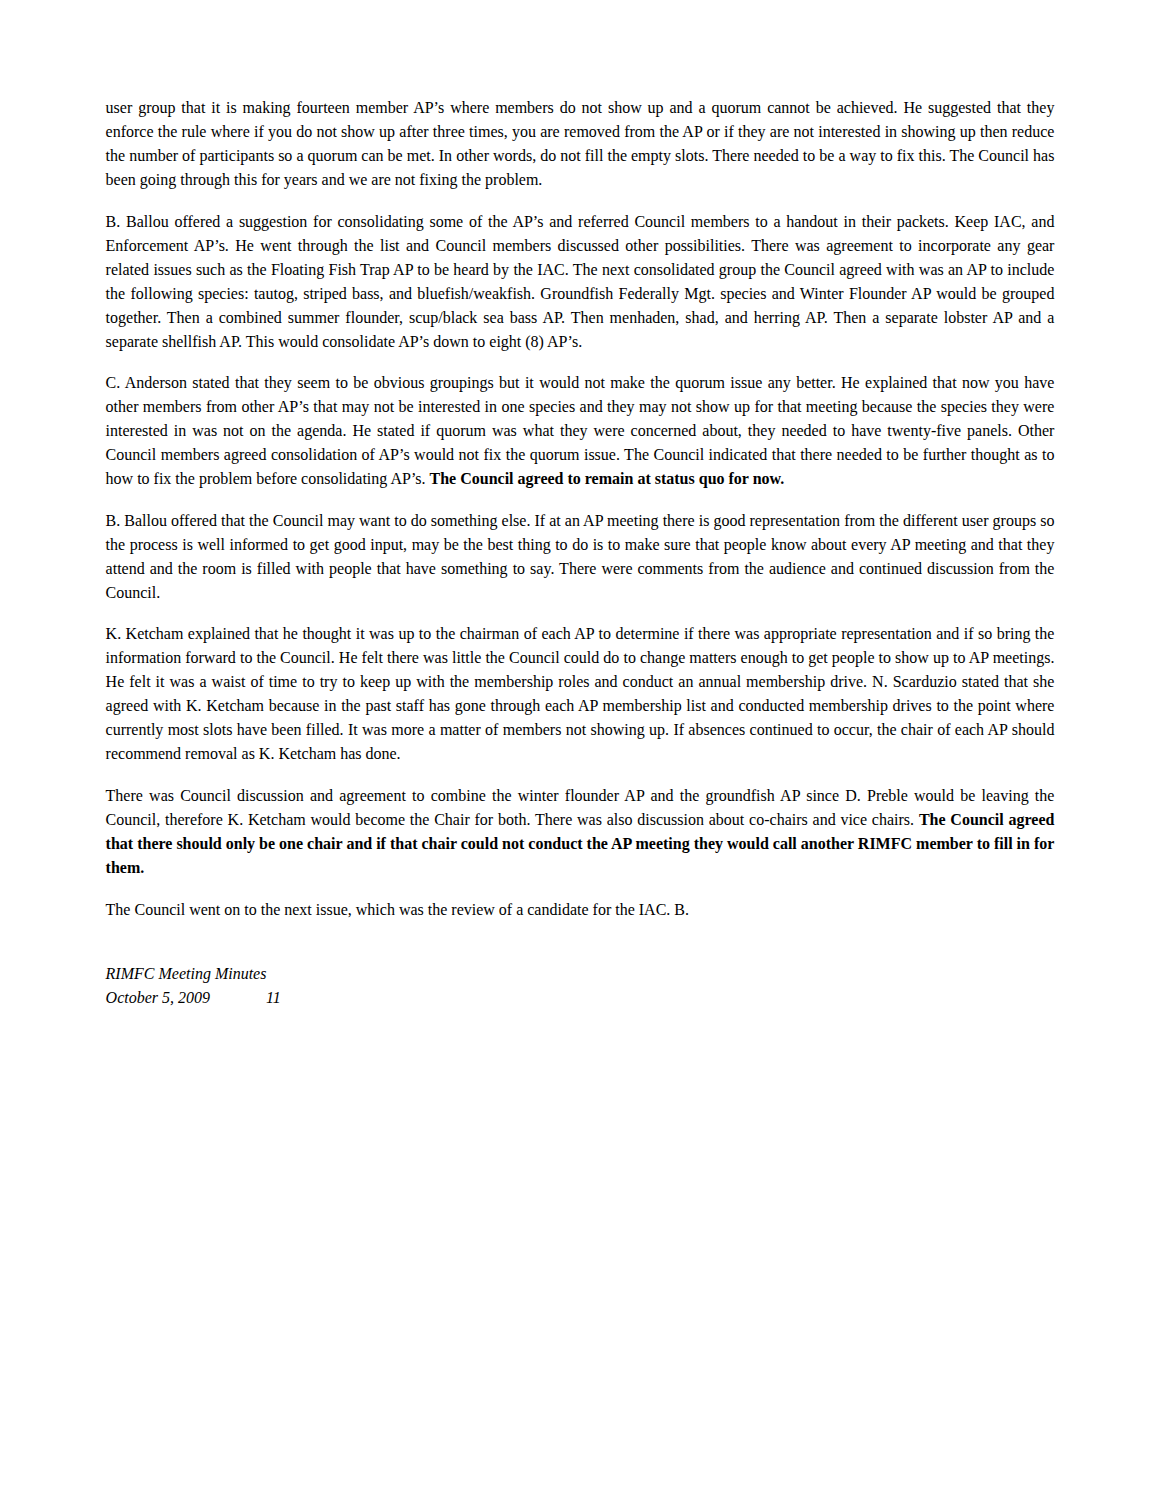user group that it is making fourteen member AP’s where members do not show up and a quorum cannot be achieved. He suggested that they enforce the rule where if you do not show up after three times, you are removed from the AP or if they are not interested in showing up then reduce the number of participants so a quorum can be met. In other words, do not fill the empty slots. There needed to be a way to fix this. The Council has been going through this for years and we are not fixing the problem.
B. Ballou offered a suggestion for consolidating some of the AP’s and referred Council members to a handout in their packets. Keep IAC, and Enforcement AP’s. He went through the list and Council members discussed other possibilities. There was agreement to incorporate any gear related issues such as the Floating Fish Trap AP to be heard by the IAC. The next consolidated group the Council agreed with was an AP to include the following species: tautog, striped bass, and bluefish/weakfish. Groundfish Federally Mgt. species and Winter Flounder AP would be grouped together. Then a combined summer flounder, scup/black sea bass AP. Then menhaden, shad, and herring AP. Then a separate lobster AP and a separate shellfish AP. This would consolidate AP’s down to eight (8) AP’s.
C. Anderson stated that they seem to be obvious groupings but it would not make the quorum issue any better. He explained that now you have other members from other AP’s that may not be interested in one species and they may not show up for that meeting because the species they were interested in was not on the agenda. He stated if quorum was what they were concerned about, they needed to have twenty-five panels. Other Council members agreed consolidation of AP’s would not fix the quorum issue. The Council indicated that there needed to be further thought as to how to fix the problem before consolidating AP’s. The Council agreed to remain at status quo for now.
B. Ballou offered that the Council may want to do something else. If at an AP meeting there is good representation from the different user groups so the process is well informed to get good input, may be the best thing to do is to make sure that people know about every AP meeting and that they attend and the room is filled with people that have something to say. There were comments from the audience and continued discussion from the Council.
K. Ketcham explained that he thought it was up to the chairman of each AP to determine if there was appropriate representation and if so bring the information forward to the Council. He felt there was little the Council could do to change matters enough to get people to show up to AP meetings. He felt it was a waist of time to try to keep up with the membership roles and conduct an annual membership drive. N. Scarduzio stated that she agreed with K. Ketcham because in the past staff has gone through each AP membership list and conducted membership drives to the point where currently most slots have been filled. It was more a matter of members not showing up. If absences continued to occur, the chair of each AP should recommend removal as K. Ketcham has done.
There was Council discussion and agreement to combine the winter flounder AP and the groundfish AP since D. Preble would be leaving the Council, therefore K. Ketcham would become the Chair for both. There was also discussion about co-chairs and vice chairs. The Council agreed that there should only be one chair and if that chair could not conduct the AP meeting they would call another RIMFC member to fill in for them.
The Council went on to the next issue, which was the review of a candidate for the IAC. B.
RIMFC Meeting Minutes October 5, 200911